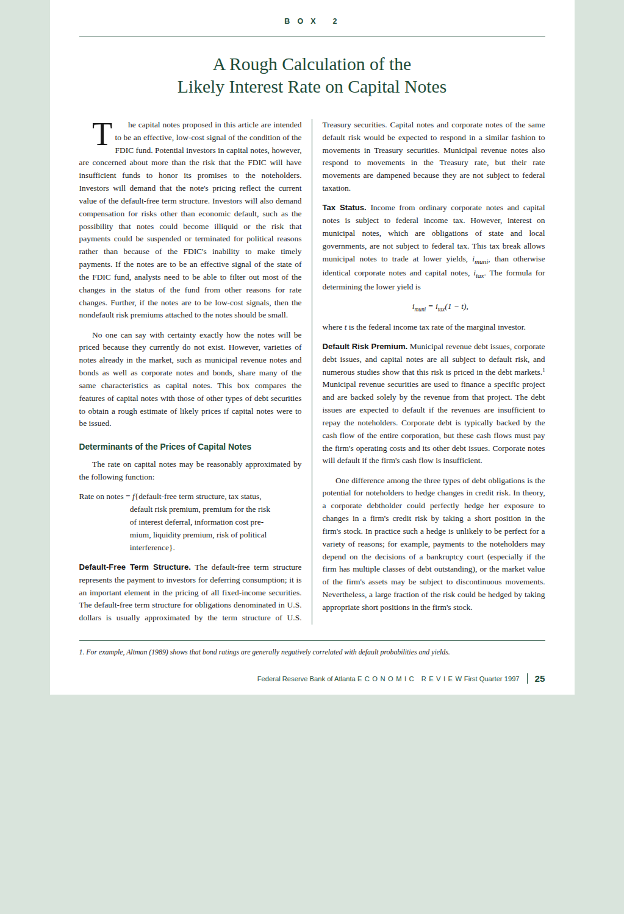B O X 2
A Rough Calculation of the
Likely Interest Rate on Capital Notes
The capital notes proposed in this article are intended to be an effective, low-cost signal of the condition of the FDIC fund. Potential investors in capital notes, however, are concerned about more than the risk that the FDIC will have insufficient funds to honor its promises to the noteholders. Investors will demand that the note's pricing reflect the current value of the default-free term structure. Investors will also demand compensation for risks other than economic default, such as the possibility that notes could become illiquid or the risk that payments could be suspended or terminated for political reasons rather than because of the FDIC's inability to make timely payments. If the notes are to be an effective signal of the state of the FDIC fund, analysts need to be able to filter out most of the changes in the status of the fund from other reasons for rate changes. Further, if the notes are to be low-cost signals, then the nondefault risk premiums attached to the notes should be small.
No one can say with certainty exactly how the notes will be priced because they currently do not exist. However, varieties of notes already in the market, such as municipal revenue notes and bonds as well as corporate notes and bonds, share many of the same characteristics as capital notes. This box compares the features of capital notes with those of other types of debt securities to obtain a rough estimate of likely prices if capital notes were to be issued.
Determinants of the Prices of Capital Notes
The rate on capital notes may be reasonably approximated by the following function:
Rate on notes = f{default-free term structure, tax status, default risk premium, premium for the risk of interest deferral, information cost pre- mium, liquidity premium, risk of political interference}.
Default-Free Term Structure. The default-free term structure represents the payment to investors for deferring consumption; it is an important element in the pricing of all fixed-income securities. The default-free term structure for obligations denominated in U.S. dollars is usually approximated by the term structure of U.S. Treasury securities. Capital notes and corporate notes of the same default risk would be expected to respond in a similar fashion to movements in Treasury securities. Municipal revenue notes also respond to movements in the Treasury rate, but their rate movements are dampened because they are not subject to federal taxation.
Tax Status. Income from ordinary corporate notes and capital notes is subject to federal income tax. However, interest on municipal notes, which are obligations of state and local governments, are not subject to federal tax. This tax break allows municipal notes to trade at lower yields, imuni, than otherwise identical corporate notes and capital notes, itax. The formula for determining the lower yield is
imuni = itax(1 − t),
where t is the federal income tax rate of the marginal investor.
Default Risk Premium. Municipal revenue debt issues, corporate debt issues, and capital notes are all subject to default risk, and numerous studies show that this risk is priced in the debt markets.1 Municipal revenue securities are used to finance a specific project and are backed solely by the revenue from that project. The debt issues are expected to default if the revenues are insufficient to repay the noteholders. Corporate debt is typically backed by the cash flow of the entire corporation, but these cash flows must pay the firm's operating costs and its other debt issues. Corporate notes will default if the firm's cash flow is insufficient.
One difference among the three types of debt obligations is the potential for noteholders to hedge changes in credit risk. In theory, a corporate debtholder could perfectly hedge her exposure to changes in a firm's credit risk by taking a short position in the firm's stock. In practice such a hedge is unlikely to be perfect for a variety of reasons; for example, payments to the noteholders may depend on the decisions of a bankruptcy court (especially if the firm has multiple classes of debt outstanding), or the market value of the firm's assets may be subject to discontinuous movements. Nevertheless, a large fraction of the risk could be hedged by taking appropriate short positions in the firm's stock.
1. For example, Altman (1989) shows that bond ratings are generally negatively correlated with default probabilities and yields.
Federal Reserve Bank of Atlanta E C O N O M I C R E V I E W First Quarter 1997 25